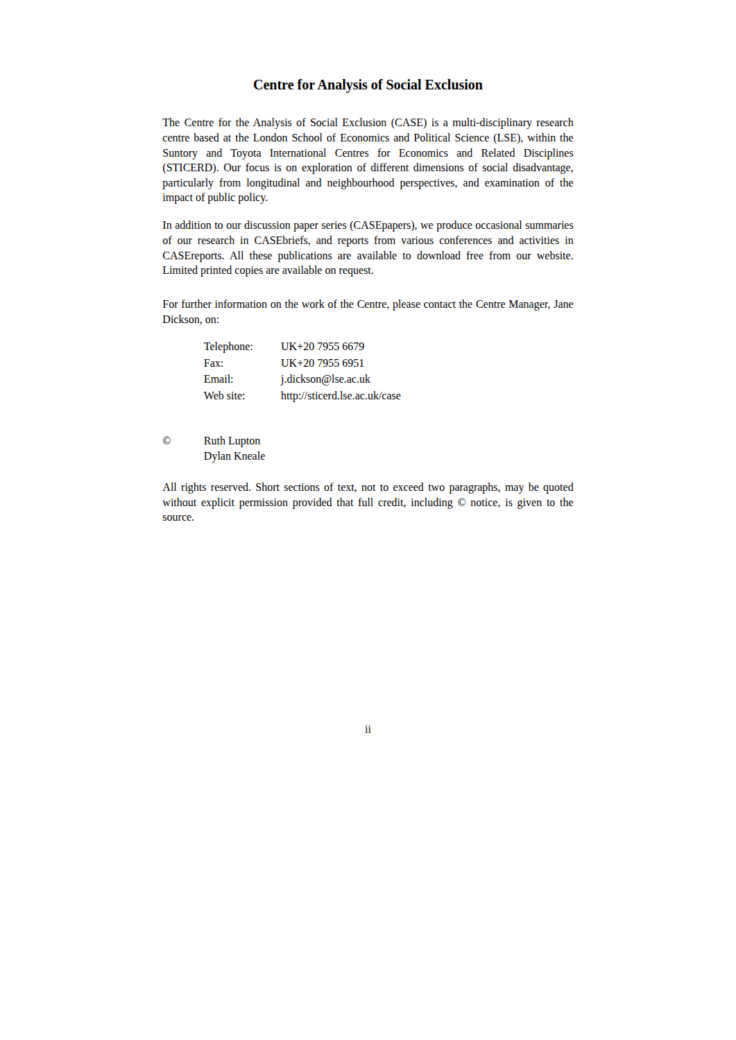Centre for Analysis of Social Exclusion
The Centre for the Analysis of Social Exclusion (CASE) is a multi-disciplinary research centre based at the London School of Economics and Political Science (LSE), within the Suntory and Toyota International Centres for Economics and Related Disciplines (STICERD). Our focus is on exploration of different dimensions of social disadvantage, particularly from longitudinal and neighbourhood perspectives, and examination of the impact of public policy.
In addition to our discussion paper series (CASEpapers), we produce occasional summaries of our research in CASEbriefs, and reports from various conferences and activities in CASEreports. All these publications are available to download free from our website. Limited printed copies are available on request.
For further information on the work of the Centre, please contact the Centre Manager, Jane Dickson, on:
| Telephone: | UK+20 7955 6679 |
| Fax: | UK+20 7955 6951 |
| Email: | j.dickson@lse.ac.uk |
| Web site: | http://sticerd.lse.ac.uk/case |
| © | Ruth Lupton Dylan Kneale |
All rights reserved. Short sections of text, not to exceed two paragraphs, may be quoted without explicit permission provided that full credit, including © notice, is given to the source.
ii